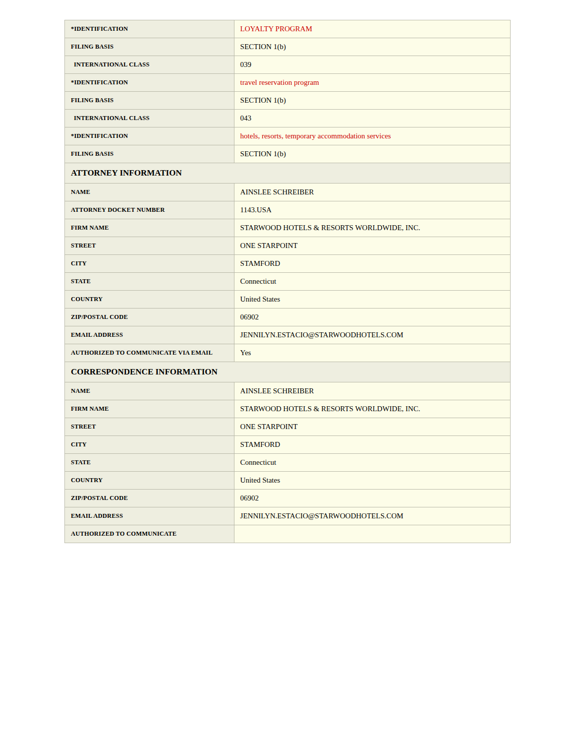| *IDENTIFICATION | LOYALTY PROGRAM |
| FILING BASIS | SECTION 1(b) |
| INTERNATIONAL CLASS | 039 |
| *IDENTIFICATION | travel reservation program |
| FILING BASIS | SECTION 1(b) |
| INTERNATIONAL CLASS | 043 |
| *IDENTIFICATION | hotels, resorts, temporary accommodation services |
| FILING BASIS | SECTION 1(b) |
| ATTORNEY INFORMATION |
| NAME | AINSLEE SCHREIBER |
| ATTORNEY DOCKET NUMBER | 1143.USA |
| FIRM NAME | STARWOOD HOTELS & RESORTS WORLDWIDE, INC. |
| STREET | ONE STARPOINT |
| CITY | STAMFORD |
| STATE | Connecticut |
| COUNTRY | United States |
| ZIP/POSTAL CODE | 06902 |
| EMAIL ADDRESS | JENNILYN.ESTACIO@STARWOODHOTELS.COM |
| AUTHORIZED TO COMMUNICATE VIA EMAIL | Yes |
| CORRESPONDENCE INFORMATION |
| NAME | AINSLEE SCHREIBER |
| FIRM NAME | STARWOOD HOTELS & RESORTS WORLDWIDE, INC. |
| STREET | ONE STARPOINT |
| CITY | STAMFORD |
| STATE | Connecticut |
| COUNTRY | United States |
| ZIP/POSTAL CODE | 06902 |
| EMAIL ADDRESS | JENNILYN.ESTACIO@STARWOODHOTELS.COM |
| AUTHORIZED TO COMMUNICATE | |